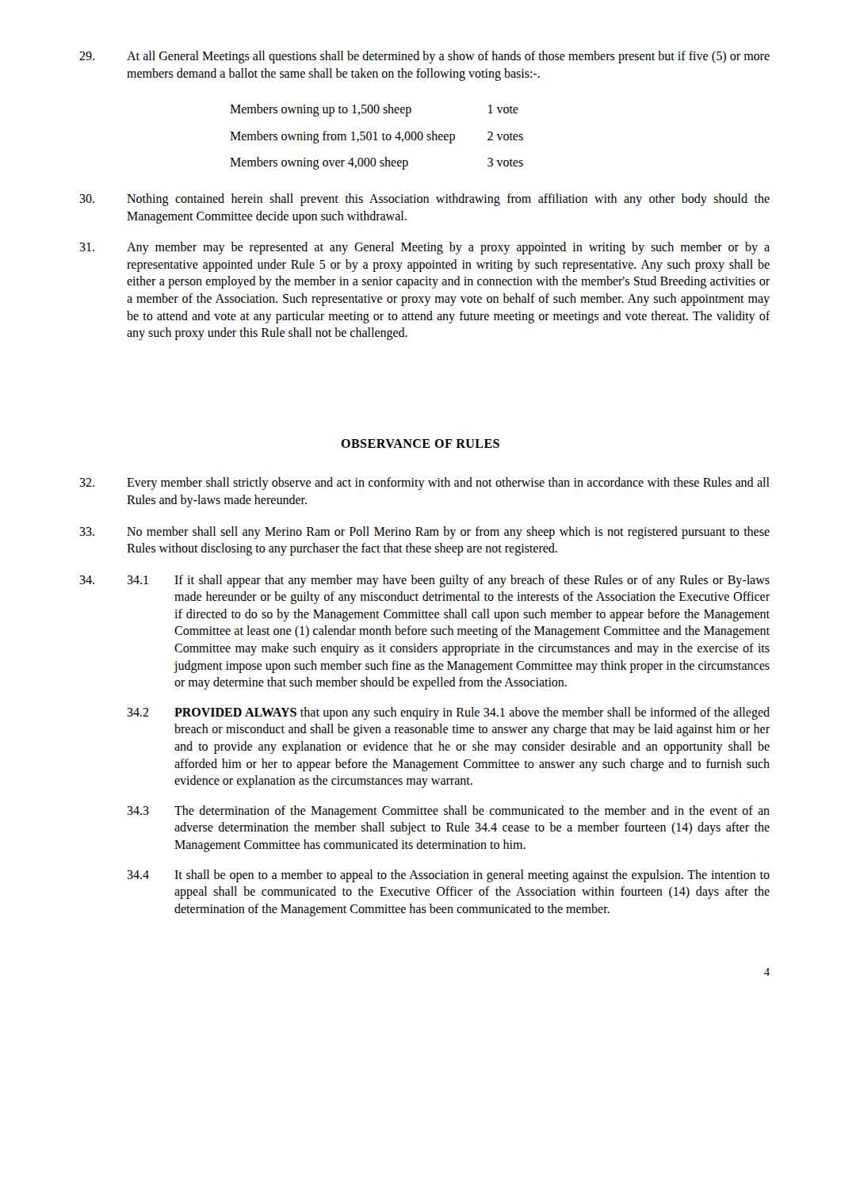29.
At all General Meetings all questions shall be determined by a show of hands of those members present but if five (5) or more members demand a ballot the same shall be taken on the following voting basis:-.
| Members owning up to 1,500 sheep | 1 vote |
| Members owning from 1,501 to 4,000 sheep | 2 votes |
| Members owning over 4,000 sheep | 3 votes |
30.
Nothing contained herein shall prevent this Association withdrawing from affiliation with any other body should the Management Committee decide upon such withdrawal.
31.
Any member may be represented at any General Meeting by a proxy appointed in writing by such member or by a representative appointed under Rule 5 or by a proxy appointed in writing by such representative. Any such proxy shall be either a person employed by the member in a senior capacity and in connection with the member's Stud Breeding activities or a member of the Association. Such representative or proxy may vote on behalf of such member. Any such appointment may be to attend and vote at any particular meeting or to attend any future meeting or meetings and vote thereat. The validity of any such proxy under this Rule shall not be challenged.
OBSERVANCE OF RULES
32.
Every member shall strictly observe and act in conformity with and not otherwise than in accordance with these Rules and all Rules and by-laws made hereunder.
33.
No member shall sell any Merino Ram or Poll Merino Ram by or from any sheep which is not registered pursuant to these Rules without disclosing to any purchaser the fact that these sheep are not registered.
34.
34.1
If it shall appear that any member may have been guilty of any breach of these Rules or of any Rules or By-laws made hereunder or be guilty of any misconduct detrimental to the interests of the Association the Executive Officer if directed to do so by the Management Committee shall call upon such member to appear before the Management Committee at least one (1) calendar month before such meeting of the Management Committee and the Management Committee may make such enquiry as it considers appropriate in the circumstances and may in the exercise of its judgment impose upon such member such fine as the Management Committee may think proper in the circumstances or may determine that such member should be expelled from the Association.
34.2
PROVIDED ALWAYS that upon any such enquiry in Rule 34.1 above the member shall be informed of the alleged breach or misconduct and shall be given a reasonable time to answer any charge that may be laid against him or her and to provide any explanation or evidence that he or she may consider desirable and an opportunity shall be afforded him or her to appear before the Management Committee to answer any such charge and to furnish such evidence or explanation as the circumstances may warrant.
34.3
The determination of the Management Committee shall be communicated to the member and in the event of an adverse determination the member shall subject to Rule 34.4 cease to be a member fourteen (14) days after the Management Committee has communicated its determination to him.
34.4
It shall be open to a member to appeal to the Association in general meeting against the expulsion. The intention to appeal shall be communicated to the Executive Officer of the Association within fourteen (14) days after the determination of the Management Committee has been communicated to the member.
4